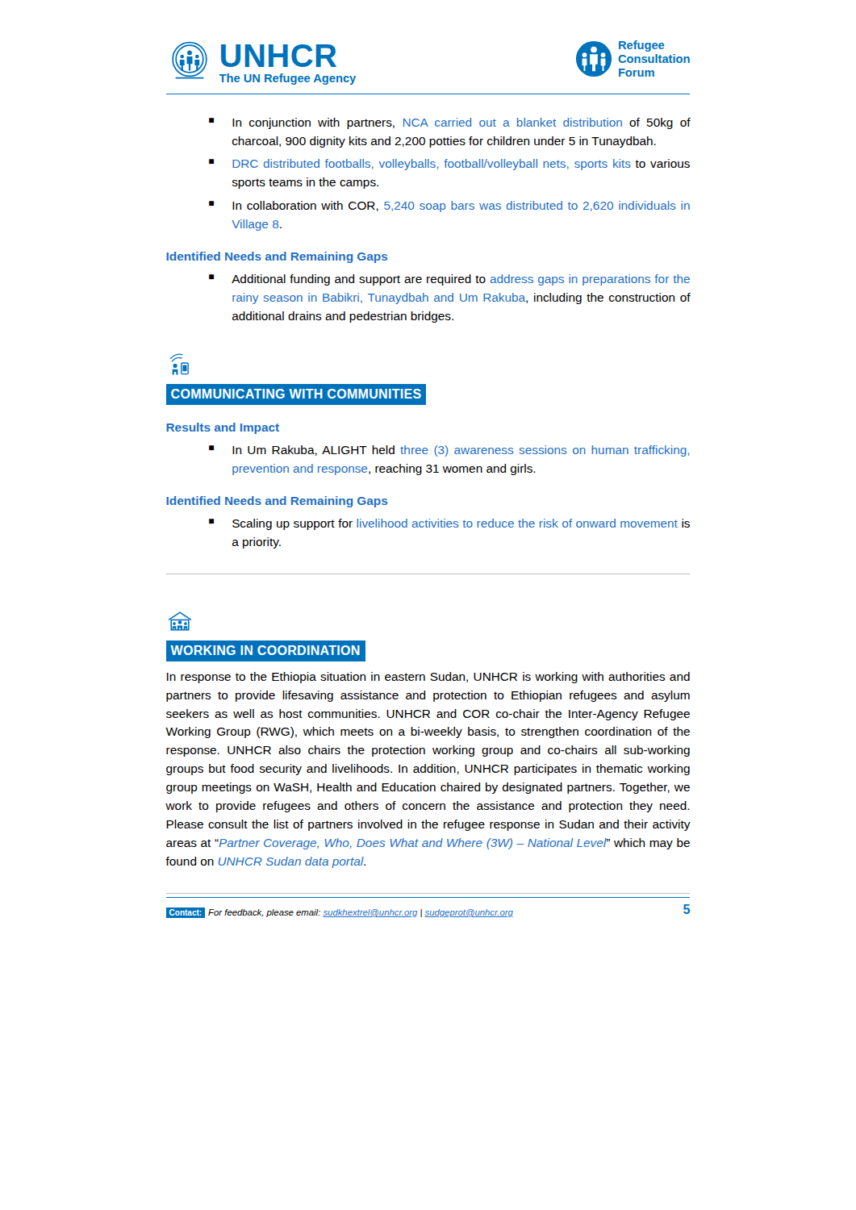UNHCR
The UN Refugee Agency
Refugee
Consultation
Forum
In conjunction with partners, NCA carried out a blanket distribution of 50kg of charcoal, 900 dignity kits and 2,200 potties for children under 5 in Tunaydbah.
DRC distributed footballs, volleyballs, football/volleyball nets, sports kits to various sports teams in the camps.
In collaboration with COR, 5,240 soap bars was distributed to 2,620 individuals in Village 8.
Identified Needs and Remaining Gaps
Additional funding and support are required to address gaps in preparations for the rainy season in Babikri, Tunaydbah and Um Rakuba, including the construction of additional drains and pedestrian bridges.
COMMUNICATING WITH COMMUNITIES
Results and Impact
In Um Rakuba, ALIGHT held three (3) awareness sessions on human trafficking, prevention and response, reaching 31 women and girls.
Identified Needs and Remaining Gaps
Scaling up support for livelihood activities to reduce the risk of onward movement is a priority.
WORKING IN COORDINATION
In response to the Ethiopia situation in eastern Sudan, UNHCR is working with authorities and partners to provide lifesaving assistance and protection to Ethiopian refugees and asylum seekers as well as host communities. UNHCR and COR co-chair the Inter-Agency Refugee Working Group (RWG), which meets on a bi-weekly basis, to strengthen coordination of the response. UNHCR also chairs the protection working group and co-chairs all sub-working groups but food security and livelihoods. In addition, UNHCR participates in thematic working group meetings on WaSH, Health and Education chaired by designated partners. Together, we work to provide refugees and others of concern the assistance and protection they need. Please consult the list of partners involved in the refugee response in Sudan and their activity areas at “Partner Coverage, Who, Does What and Where (3W) – National Level” which may be found on UNHCR Sudan data portal.
Contact: For feedback, please email: sudkhextrel@unhcr.org | sudgeprot@unhcr.org
5